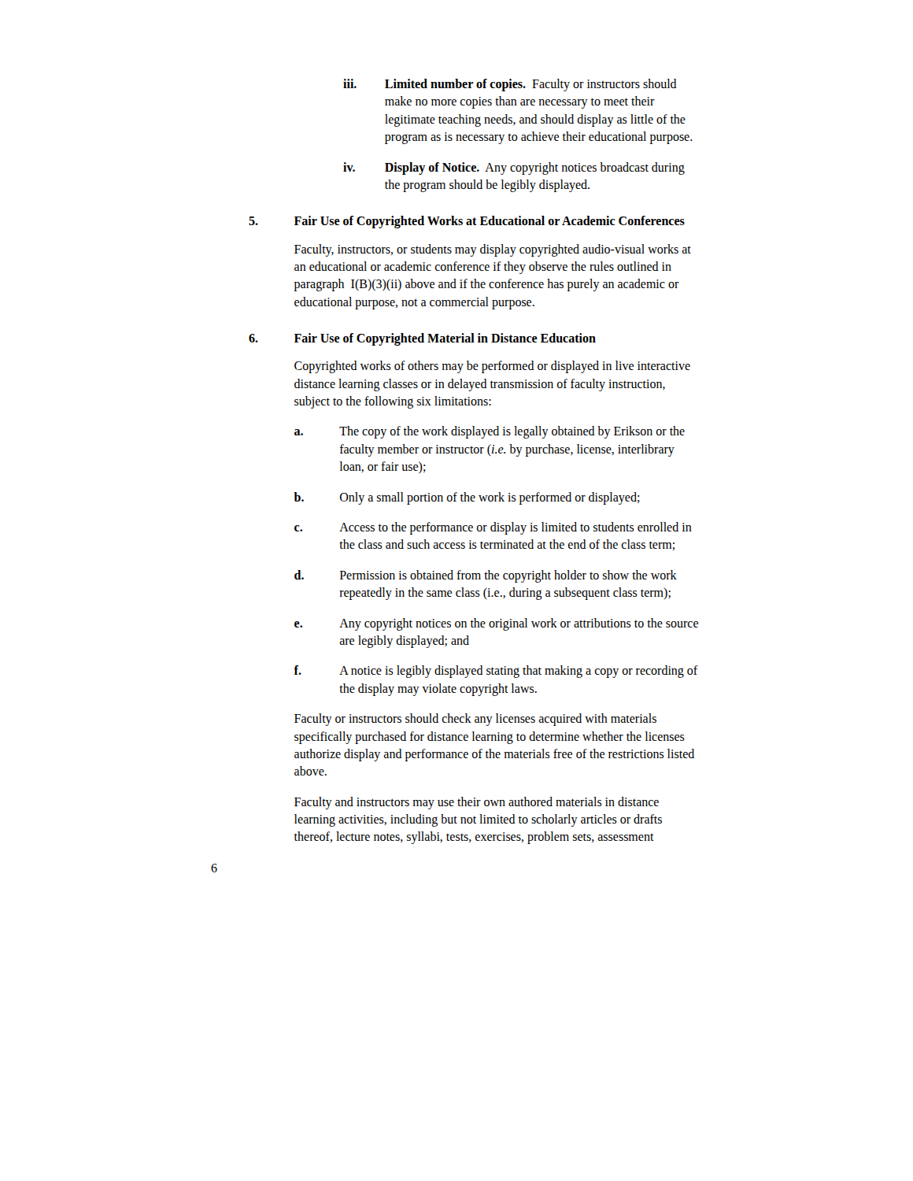iii.
Limited number of copies. Faculty or instructors should make no more copies than are necessary to meet their legitimate teaching needs, and should display as little of the program as is necessary to achieve their educational purpose.
iv.
Display of Notice. Any copyright notices broadcast during the program should be legibly displayed.
5.
Fair Use of Copyrighted Works at Educational or Academic Conferences
Faculty, instructors, or students may display copyrighted audio-visual works at an educational or academic conference if they observe the rules outlined in paragraph I(B)(3)(ii) above and if the conference has purely an academic or educational purpose, not a commercial purpose.
6.
Fair Use of Copyrighted Material in Distance Education
Copyrighted works of others may be performed or displayed in live interactive distance learning classes or in delayed transmission of faculty instruction, subject to the following six limitations:
a.
The copy of the work displayed is legally obtained by Erikson or the faculty member or instructor (i.e. by purchase, license, interlibrary loan, or fair use);
b.
Only a small portion of the work is performed or displayed;
c.
Access to the performance or display is limited to students enrolled in the class and such access is terminated at the end of the class term;
d.
Permission is obtained from the copyright holder to show the work repeatedly in the same class (i.e., during a subsequent class term);
e.
Any copyright notices on the original work or attributions to the source are legibly displayed; and
f.
A notice is legibly displayed stating that making a copy or recording of the display may violate copyright laws.
Faculty or instructors should check any licenses acquired with materials specifically purchased for distance learning to determine whether the licenses authorize display and performance of the materials free of the restrictions listed above.
Faculty and instructors may use their own authored materials in distance learning activities, including but not limited to scholarly articles or drafts thereof, lecture notes, syllabi, tests, exercises, problem sets, assessment
6